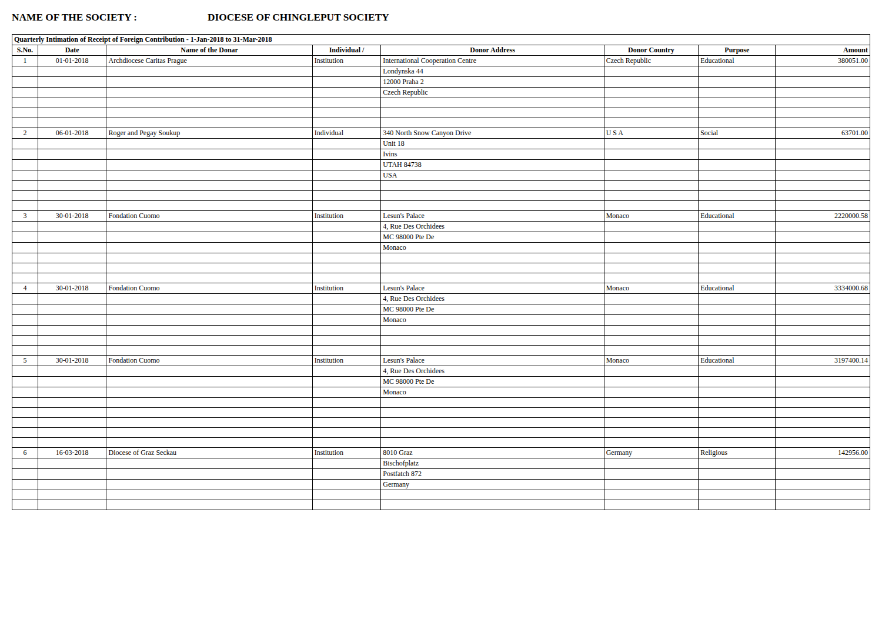NAME OF THE SOCIETY : DIOCESE OF CHINGLEPUT SOCIETY
Quarterly Intimation of Receipt of Foreign Contribution - 1-Jan-2018 to 31-Mar-2018
| S.No. | Date | Name of the Donar | Individual / | Donor Address | Donor Country | Purpose | Amount |
| --- | --- | --- | --- | --- | --- | --- | --- |
| 1 | 01-01-2018 | Archdiocese Caritas Prague | Institution | International Cooperation Centre | Czech Republic | Educational | 380051.00 |
| | | | | Londynska 44 | | | |
| | | | | 12000 Praha 2 | | | |
| | | | | Czech Republic | | | |
| 2 | 06-01-2018 | Roger and Pegay Soukup | Individual | 340 North Snow Canyon Drive | U S A | Social | 63701.00 |
| | | | | Unit 18 | | | |
| | | | | Ivins | | | |
| | | | | UTAH 84738 | | | |
| | | | | USA | | | |
| 3 | 30-01-2018 | Fondation Cuomo | Institution | Lesun's Palace | Monaco | Educational | 2220000.58 |
| | | | | 4, Rue Des Orchidees | | | |
| | | | | MC 98000 Pte De | | | |
| | | | | Monaco | | | |
| 4 | 30-01-2018 | Fondation Cuomo | Institution | Lesun's Palace | Monaco | Educational | 3334000.68 |
| | | | | 4, Rue Des Orchidees | | | |
| | | | | MC 98000 Pte De | | | |
| | | | | Monaco | | | |
| 5 | 30-01-2018 | Fondation Cuomo | Institution | Lesun's Palace | Monaco | Educational | 3197400.14 |
| | | | | 4, Rue Des Orchidees | | | |
| | | | | MC 98000 Pte De | | | |
| | | | | Monaco | | | |
| 6 | 16-03-2018 | Diocese of Graz Seckau | Institution | 8010 Graz | Germany | Religious | 142956.00 |
| | | | | Bischofplatz | | | |
| | | | | Postfatch 872 | | | |
| | | | | Germany | | | |